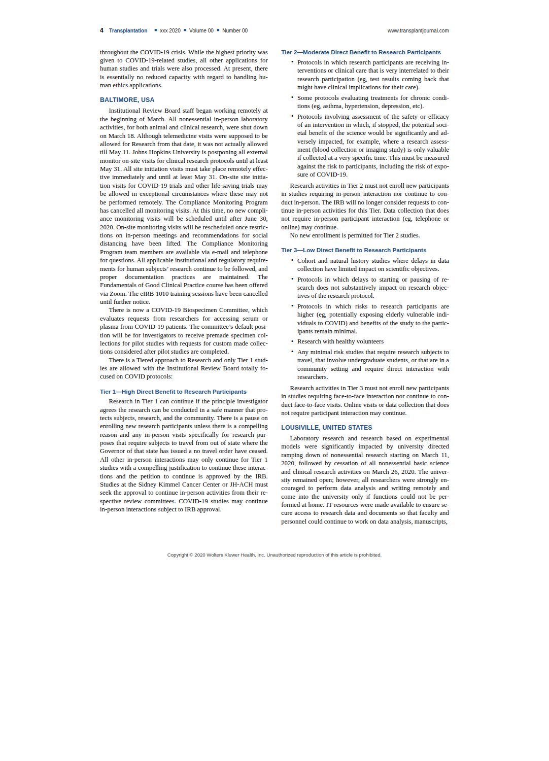4 Transplantation ■xxx 2020■Volume 00■Number 00 www.transplantjournal.com
throughout the COVID-19 crisis. While the highest priority was given to COVID-19-related studies, all other applications for human studies and trials were also processed. At present, there is essentially no reduced capacity with regard to handling human ethics applications.
Baltimore, USA
Institutional Review Board staff began working remotely at the beginning of March. All nonessential in-person laboratory activities, for both animal and clinical research, were shut down on March 18. Although telemedicine visits were supposed to be allowed for Research from that date, it was not actually allowed till May 11. Johns Hopkins University is postponing all external monitor on-site visits for clinical research protocols until at least May 31. All site initiation visits must take place remotely effective immediately and until at least May 31. On-site site initiation visits for COVID-19 trials and other life-saving trials may be allowed in exceptional circumstances where these may not be performed remotely. The Compliance Monitoring Program has cancelled all monitoring visits. At this time, no new compliance monitoring visits will be scheduled until after June 30, 2020. On-site monitoring visits will be rescheduled once restrictions on in-person meetings and recommendations for social distancing have been lifted. The Compliance Monitoring Program team members are available via e-mail and telephone for questions. All applicable institutional and regulatory requirements for human subjects’ research continue to be followed, and proper documentation practices are maintained. The Fundamentals of Good Clinical Practice course has been offered via Zoom. The eIRB 1010 training sessions have been cancelled until further notice.
There is now a COVID-19 Biospecimen Committee, which evaluates requests from researchers for accessing serum or plasma from COVID-19 patients. The committee’s default position will be for investigators to receive premade specimen collections for pilot studies with requests for custom made collections considered after pilot studies are completed.
There is a Tiered approach to Research and only Tier 1 studies are allowed with the Institutional Review Board totally focused on COVID protocols:
Tier 1—High Direct Benefit to Research Participants
Research in Tier 1 can continue if the principle investigator agrees the research can be conducted in a safe manner that protects subjects, research, and the community. There is a pause on enrolling new research participants unless there is a compelling reason and any in-person visits specifically for research purposes that require subjects to travel from out of state where the Governor of that state has issued a no travel order have ceased. All other in-person interactions may only continue for Tier 1 studies with a compelling justification to continue these interactions and the petition to continue is approved by the IRB. Studies at the Sidney Kimmel Cancer Center or JH-ACH must seek the approval to continue in-person activities from their respective review committees. COVID-19 studies may continue in-person interactions subject to IRB approval.
Tier 2—Moderate Direct Benefit to Research Participants
Protocols in which research participants are receiving interventions or clinical care that is very interrelated to their research participation (eg, test results coming back that might have clinical implications for their care).
Some protocols evaluating treatments for chronic conditions (eg, asthma, hypertension, depression, etc).
Protocols involving assessment of the safety or efficacy of an intervention in which, if stopped, the potential societal benefit of the science would be significantly and adversely impacted, for example, where a research assessment (blood collection or imaging study) is only valuable if collected at a very specific time. This must be measured against the risk to participants, including the risk of exposure of COVID-19.
Research activities in Tier 2 must not enroll new participants in studies requiring in-person interaction nor continue to conduct in-person. The IRB will no longer consider requests to continue in-person activities for this Tier. Data collection that does not require in-person participant interaction (eg, telephone or online) may continue.
No new enrollment is permitted for Tier 2 studies.
Tier 3—Low Direct Benefit to Research Participants
Cohort and natural history studies where delays in data collection have limited impact on scientific objectives.
Protocols in which delays to starting or pausing of research does not substantively impact on research objectives of the research protocol.
Protocols in which risks to research participants are higher (eg, potentially exposing elderly vulnerable individuals to COVID) and benefits of the study to the participants remain minimal.
Research with healthy volunteers
Any minimal risk studies that require research subjects to travel, that involve undergraduate students, or that are in a community setting and require direct interaction with researchers.
Research activities in Tier 3 must not enroll new participants in studies requiring face-to-face interaction nor continue to conduct face-to-face visits. Online visits or data collection that does not require participant interaction may continue.
Lousiville, United States
Laboratory research and research based on experimental models were significantly impacted by university directed ramping down of nonessential research starting on March 11, 2020, followed by cessation of all nonessential basic science and clinical research activities on March 26, 2020. The university remained open; however, all researchers were strongly encouraged to perform data analysis and writing remotely and come into the university only if functions could not be performed at home. IT resources were made available to ensure secure access to research data and documents so that faculty and personnel could continue to work on data analysis, manuscripts,
Copyright © 2020 Wolters Kluwer Health, Inc. Unauthorized reproduction of this article is prohibited.